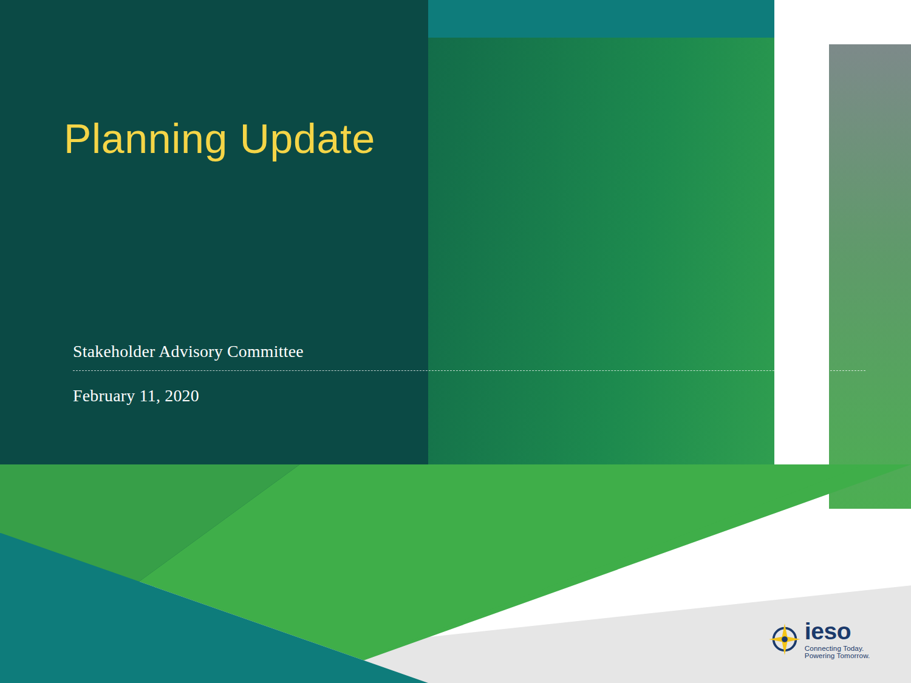Planning Update
Stakeholder Advisory Committee
February 11, 2020
ieso Connecting Today. Powering Tomorrow.